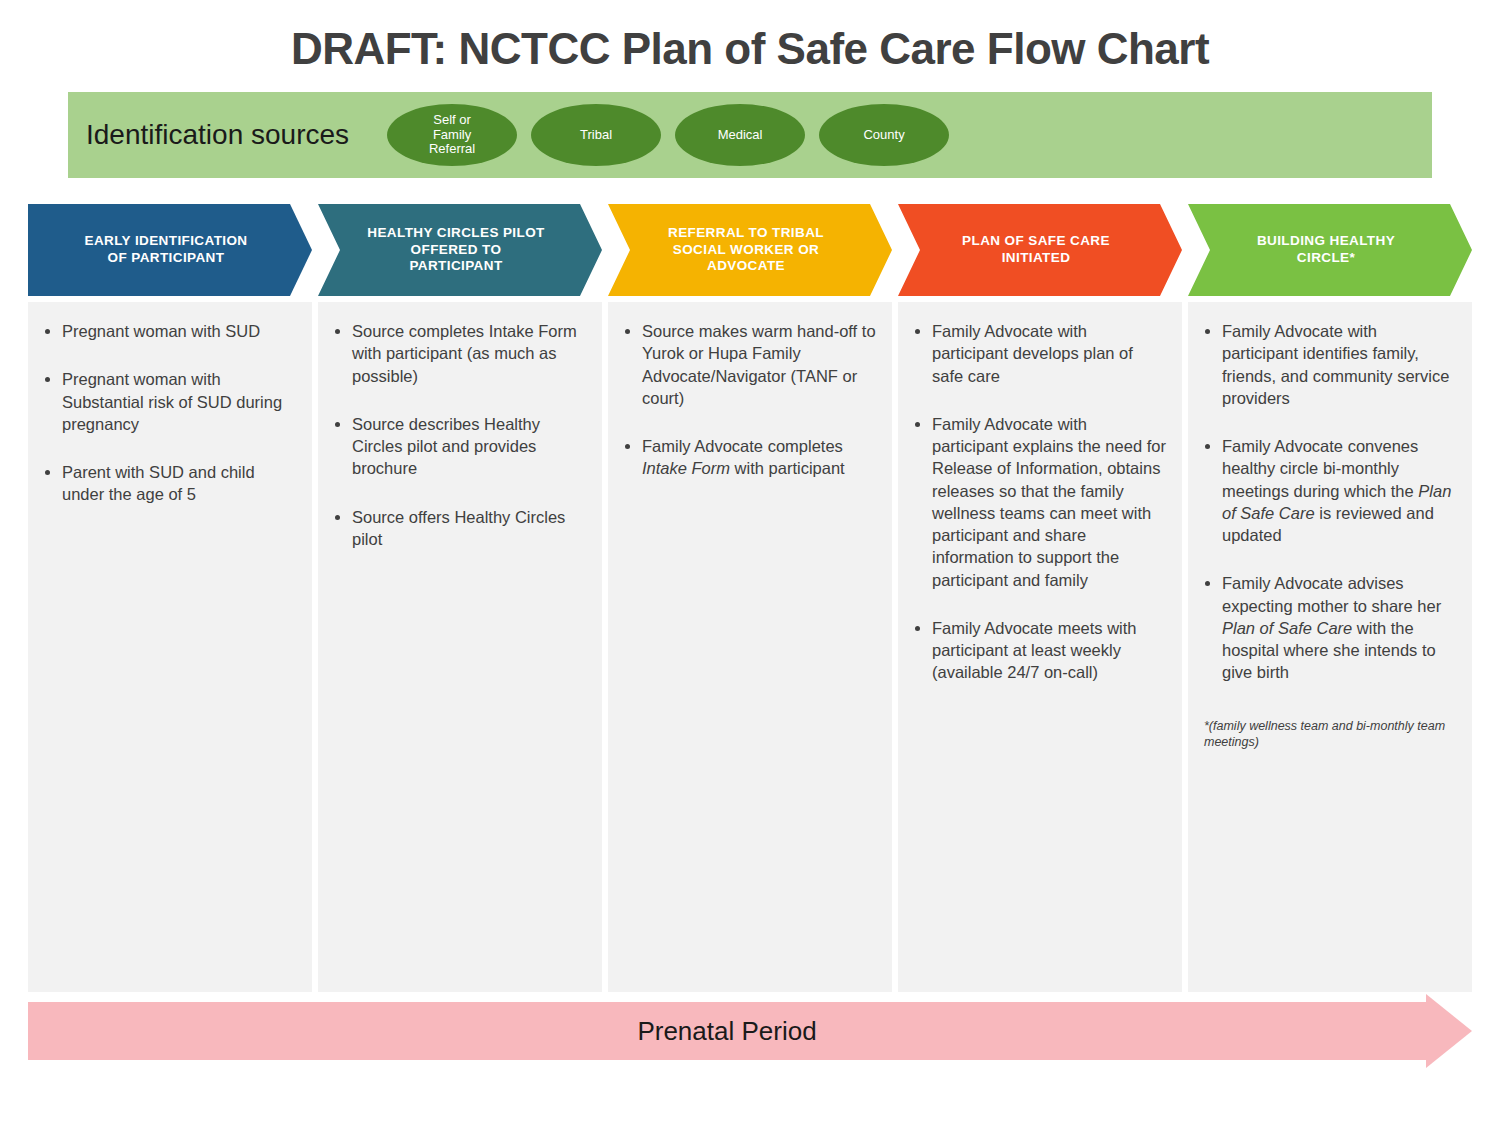DRAFT: NCTCC Plan of Safe Care Flow Chart
Identification sources
Self or
Family
Referral
Tribal
Medical
County
EARLY IDENTIFICATION
OF PARTICIPANT
HEALTHY CIRCLES PILOT
OFFERED TO
PARTICIPANT
REFERRAL TO TRIBAL
SOCIAL WORKER OR
ADVOCATE
PLAN OF SAFE CARE
INITIATED
BUILDING HEALTHY
CIRCLE*
Pregnant woman with SUD
Pregnant woman with Substantial risk of SUD during pregnancy
Parent with SUD and child under the age of 5
Source completes Intake Form with participant (as much as possible)
Source describes Healthy Circles pilot and provides brochure
Source offers Healthy Circles pilot
Source makes warm hand-off to Yurok or Hupa Family Advocate/Navigator (TANF or court)
Family Advocate completes Intake Form with participant
Family Advocate with participant develops plan of safe care
Family Advocate with participant explains the need for Release of Information, obtains releases so that the family wellness teams can meet with participant and share information to support the participant and family
Family Advocate meets with participant at least weekly (available 24/7 on-call)
Family Advocate with participant identifies family, friends, and community service providers
Family Advocate convenes healthy circle bi-monthly meetings during which the Plan of Safe Care is reviewed and updated
Family Advocate advises expecting mother to share her Plan of Safe Care with the hospital where she intends to give birth
*(family wellness team and bi-monthly team meetings)
Prenatal Period